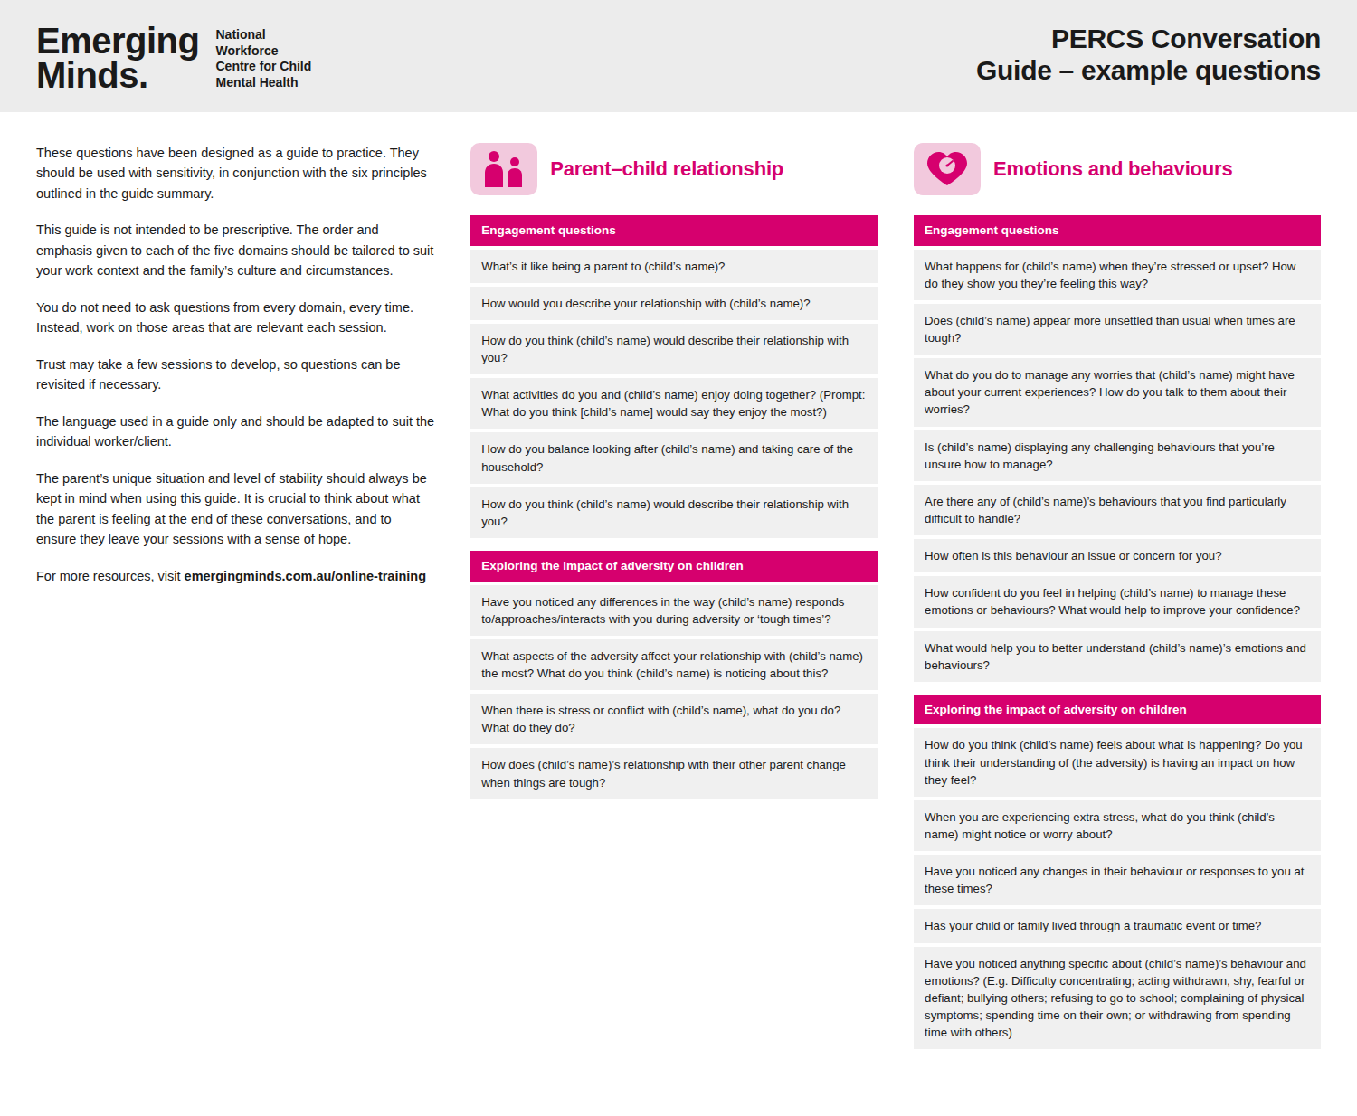Emerging
Minds.
National
Workforce
Centre for Child
Mental Health
PERCS Conversation
Guide – example questions
These questions have been designed as a guide to practice. They should be used with sensitivity, in conjunction with the six principles outlined in the guide summary.
This guide is not intended to be prescriptive. The order and emphasis given to each of the five domains should be tailored to suit your work context and the family’s culture and circumstances.
You do not need to ask questions from every domain, every time. Instead, work on those areas that are relevant each session.
Trust may take a few sessions to develop, so questions can be revisited if necessary.
The language used in a guide only and should be adapted to suit the individual worker/client.
The parent’s unique situation and level of stability should always be kept in mind when using this guide. It is crucial to think about what the parent is feeling at the end of these conversations, and to ensure they leave your sessions with a sense of hope.
For more resources, visit emergingminds.com.au/online-training
Parent–child relationship
Engagement questions
What’s it like being a parent to (child’s name)?
How would you describe your relationship with (child’s name)?
How do you think (child’s name) would describe their relationship with you?
What activities do you and (child’s name) enjoy doing together? (Prompt: What do you think [child’s name] would say they enjoy the most?)
How do you balance looking after (child’s name) and taking care of the household?
How do you think (child’s name) would describe their relationship with you?
Exploring the impact of adversity on children
Have you noticed any differences in the way (child’s name) responds to/approaches/interacts with you during adversity or ‘tough times’?
What aspects of the adversity affect your relationship with (child’s name) the most? What do you think (child’s name) is noticing about this?
When there is stress or conflict with (child’s name), what do you do? What do they do?
How does (child’s name)’s relationship with their other parent change when things are tough?
Emotions and behaviours
Engagement questions
What happens for (child’s name) when they’re stressed or upset? How do they show you they’re feeling this way?
Does (child’s name) appear more unsettled than usual when times are tough?
What do you do to manage any worries that (child’s name) might have about your current experiences? How do you talk to them about their worries?
Is (child’s name) displaying any challenging behaviours that you’re unsure how to manage?
Are there any of (child’s name)’s behaviours that you find particularly difficult to handle?
How often is this behaviour an issue or concern for you?
How confident do you feel in helping (child’s name) to manage these emotions or behaviours? What would help to improve your confidence?
What would help you to better understand (child’s name)’s emotions and behaviours?
Exploring the impact of adversity on children
How do you think (child’s name) feels about what is happening? Do you think their understanding of (the adversity) is having an impact on how they feel?
When you are experiencing extra stress, what do you think (child’s name) might notice or worry about?
Have you noticed any changes in their behaviour or responses to you at these times?
Has your child or family lived through a traumatic event or time?
Have you noticed anything specific about (child’s name)’s behaviour and emotions? (E.g. Difficulty concentrating; acting withdrawn, shy, fearful or defiant; bullying others; refusing to go to school; complaining of physical symptoms; spending time on their own; or withdrawing from spending time with others)